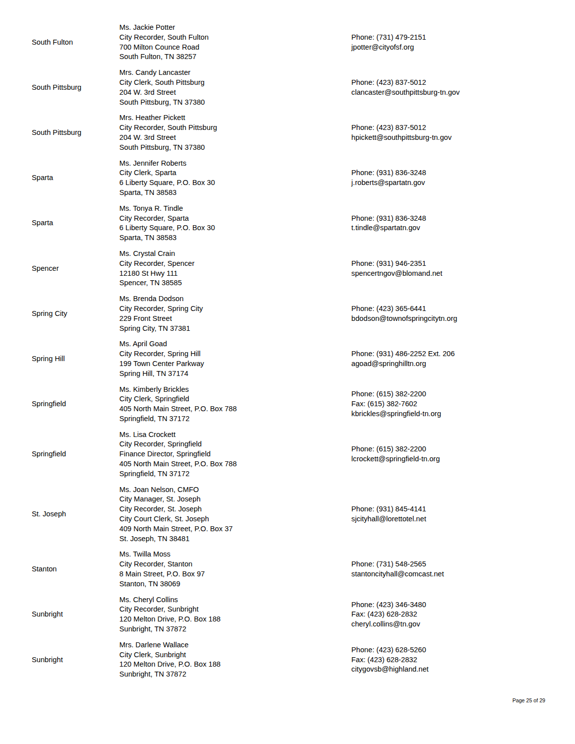| South Fulton | Ms. Jackie Potter City Recorder, South Fulton 700 Milton Counce Road South Fulton, TN 38257 | Phone: (731) 479-2151 jpotter@cityofsf.org |
| South Pittsburg | Mrs. Candy Lancaster City Clerk, South Pittsburg 204 W. 3rd Street South Pittsburg, TN 37380 | Phone: (423) 837-5012 clancaster@southpittsburg-tn.gov |
| South Pittsburg | Mrs. Heather Pickett City Recorder, South Pittsburg 204 W. 3rd Street South Pittsburg, TN 37380 | Phone: (423) 837-5012 hpickett@southpittsburg-tn.gov |
| Sparta | Ms. Jennifer Roberts City Clerk, Sparta 6 Liberty Square, P.O. Box 30 Sparta, TN 38583 | Phone: (931) 836-3248 j.roberts@spartatn.gov |
| Sparta | Ms. Tonya R. Tindle City Recorder, Sparta 6 Liberty Square, P.O. Box 30 Sparta, TN 38583 | Phone: (931) 836-3248 t.tindle@spartatn.gov |
| Spencer | Ms. Crystal Crain City Recorder, Spencer 12180 St Hwy 111 Spencer, TN 38585 | Phone: (931) 946-2351 spencertngov@blomand.net |
| Spring City | Ms. Brenda Dodson City Recorder, Spring City 229 Front Street Spring City, TN 37381 | Phone: (423) 365-6441 bdodson@townofspringcitytn.org |
| Spring Hill | Ms. April Goad City Recorder, Spring Hill 199 Town Center Parkway Spring Hill, TN 37174 | Phone: (931) 486-2252 Ext. 206 agoad@springhilltn.org |
| Springfield | Ms. Kimberly Brickles City Clerk, Springfield 405 North Main Street, P.O. Box 788 Springfield, TN 37172 | Phone: (615) 382-2200 Fax: (615) 382-7602 kbrickles@springfield-tn.org |
| Springfield | Ms. Lisa Crockett City Recorder, Springfield Finance Director, Springfield 405 North Main Street, P.O. Box 788 Springfield, TN 37172 | Phone: (615) 382-2200 lcrockett@springfield-tn.org |
| St. Joseph | Ms. Joan Nelson, CMFO City Manager, St. Joseph City Recorder, St. Joseph City Court Clerk, St. Joseph 409 North Main Street, P.O. Box 37 St. Joseph, TN 38481 | Phone: (931) 845-4141 sjcityhall@lorettotel.net |
| Stanton | Ms. Twilla Moss City Recorder, Stanton 8 Main Street, P.O. Box 97 Stanton, TN 38069 | Phone: (731) 548-2565 stantoncityhall@comcast.net |
| Sunbright | Ms. Cheryl Collins City Recorder, Sunbright 120 Melton Drive, P.O. Box 188 Sunbright, TN 37872 | Phone: (423) 346-3480 Fax: (423) 628-2832 cheryl.collins@tn.gov |
| Sunbright | Mrs. Darlene Wallace City Clerk, Sunbright 120 Melton Drive, P.O. Box 188 Sunbright, TN 37872 | Phone: (423) 628-5260 Fax: (423) 628-2832 citygovsb@highland.net |
Page 25 of 29